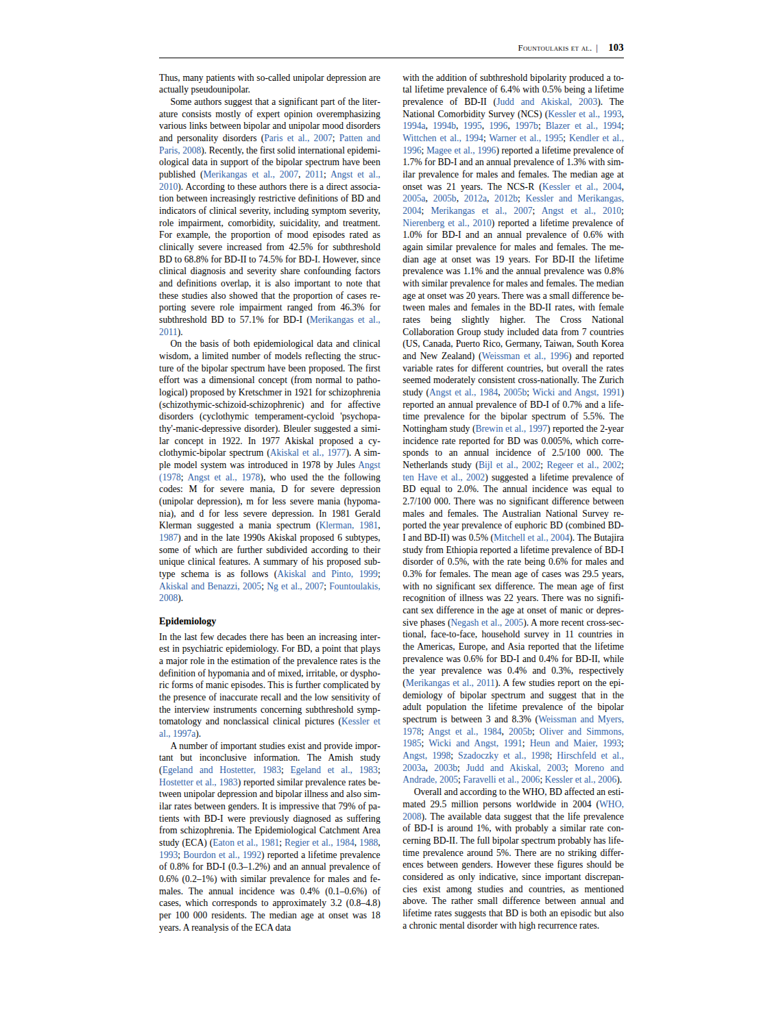Fountoulakis et al.|103
Thus, many patients with so-called unipolar depression are actually pseudounipolar.
Some authors suggest that a significant part of the literature consists mostly of expert opinion overemphasizing various links between bipolar and unipolar mood disorders and personality disorders (Paris et al., 2007; Patten and Paris, 2008). Recently, the first solid international epidemiological data in support of the bipolar spectrum have been published (Merikangas et al., 2007, 2011; Angst et al., 2010). According to these authors there is a direct association between increasingly restrictive definitions of BD and indicators of clinical severity, including symptom severity, role impairment, comorbidity, suicidality, and treatment. For example, the proportion of mood episodes rated as clinically severe increased from 42.5% for subthreshold BD to 68.8% for BD-II to 74.5% for BD-I. However, since clinical diagnosis and severity share confounding factors and definitions overlap, it is also important to note that these studies also showed that the proportion of cases reporting severe role impairment ranged from 46.3% for subthreshold BD to 57.1% for BD-I (Merikangas et al., 2011).
On the basis of both epidemiological data and clinical wisdom, a limited number of models reflecting the structure of the bipolar spectrum have been proposed. The first effort was a dimensional concept (from normal to pathological) proposed by Kretschmer in 1921 for schizophrenia (schizothymic-schizoid-schizophrenic) and for affective disorders (cyclothymic temperament-cycloid 'psychopathy'-manic-depressive disorder). Bleuler suggested a similar concept in 1922. In 1977 Akiskal proposed a cyclothymic-bipolar spectrum (Akiskal et al., 1977). A simple model system was introduced in 1978 by Jules Angst (1978; Angst et al., 1978), who used the the following codes: M for severe mania, D for severe depression (unipolar depression), m for less severe mania (hypomania), and d for less severe depression. In 1981 Gerald Klerman suggested a mania spectrum (Klerman, 1981, 1987) and in the late 1990s Akiskal proposed 6 subtypes, some of which are further subdivided according to their unique clinical features. A summary of his proposed subtype schema is as follows (Akiskal and Pinto, 1999; Akiskal and Benazzi, 2005; Ng et al., 2007; Fountoulakis, 2008).
Epidemiology
In the last few decades there has been an increasing interest in psychiatric epidemiology. For BD, a point that plays a major role in the estimation of the prevalence rates is the definition of hypomania and of mixed, irritable, or dysphoric forms of manic episodes. This is further complicated by the presence of inaccurate recall and the low sensitivity of the interview instruments concerning subthreshold symptomatology and nonclassical clinical pictures (Kessler et al., 1997a).
A number of important studies exist and provide important but inconclusive information. The Amish study (Egeland and Hostetter, 1983; Egeland et al., 1983; Hostetter et al., 1983) reported similar prevalence rates between unipolar depression and bipolar illness and also similar rates between genders. It is impressive that 79% of patients with BD-I were previously diagnosed as suffering from schizophrenia. The Epidemiological Catchment Area study (ECA) (Eaton et al., 1981; Regier et al., 1984, 1988, 1993; Bourdon et al., 1992) reported a lifetime prevalence of 0.8% for BD-I (0.3–1.2%) and an annual prevalence of 0.6% (0.2–1%) with similar prevalence for males and females. The annual incidence was 0.4% (0.1–0.6%) of cases, which corresponds to approximately 3.2 (0.8–4.8) per 100 000 residents. The median age at onset was 18 years. A reanalysis of the ECA data
with the addition of subthreshold bipolarity produced a total lifetime prevalence of 6.4% with 0.5% being a lifetime prevalence of BD-II (Judd and Akiskal, 2003). The National Comorbidity Survey (NCS) (Kessler et al., 1993, 1994a, 1994b, 1995, 1996, 1997b; Blazer et al., 1994; Wittchen et al., 1994; Warner et al., 1995; Kendler et al., 1996; Magee et al., 1996) reported a lifetime prevalence of 1.7% for BD-I and an annual prevalence of 1.3% with similar prevalence for males and females. The median age at onset was 21 years. The NCS-R (Kessler et al., 2004, 2005a, 2005b, 2012a, 2012b; Kessler and Merikangas, 2004; Merikangas et al., 2007; Angst et al., 2010; Nierenberg et al., 2010) reported a lifetime prevalence of 1.0% for BD-I and an annual prevalence of 0.6% with again similar prevalence for males and females. The median age at onset was 19 years. For BD-II the lifetime prevalence was 1.1% and the annual prevalence was 0.8% with similar prevalence for males and females. The median age at onset was 20 years. There was a small difference between males and females in the BD-II rates, with female rates being slightly higher. The Cross National Collaboration Group study included data from 7 countries (US, Canada, Puerto Rico, Germany, Taiwan, South Korea and New Zealand) (Weissman et al., 1996) and reported variable rates for different countries, but overall the rates seemed moderately consistent cross-nationally. The Zurich study (Angst et al., 1984, 2005b; Wicki and Angst, 1991) reported an annual prevalence of BD-I of 0.7% and a lifetime prevalence for the bipolar spectrum of 5.5%. The Nottingham study (Brewin et al., 1997) reported the 2-year incidence rate reported for BD was 0.005%, which corresponds to an annual incidence of 2.5/100 000. The Netherlands study (Bijl et al., 2002; Regeer et al., 2002; ten Have et al., 2002) suggested a lifetime prevalence of BD equal to 2.0%. The annual incidence was equal to 2.7/100 000. There was no significant difference between males and females. The Australian National Survey reported the year prevalence of euphoric BD (combined BD-I and BD-II) was 0.5% (Mitchell et al., 2004). The Butajira study from Ethiopia reported a lifetime prevalence of BD-I disorder of 0.5%, with the rate being 0.6% for males and 0.3% for females. The mean age of cases was 29.5 years, with no significant sex difference. The mean age of first recognition of illness was 22 years. There was no significant sex difference in the age at onset of manic or depressive phases (Negash et al., 2005). A more recent cross-sectional, face-to-face, household survey in 11 countries in the Americas, Europe, and Asia reported that the lifetime prevalence was 0.6% for BD-I and 0.4% for BD-II, while the year prevalence was 0.4% and 0.3%, respectively (Merikangas et al., 2011). A few studies report on the epidemiology of bipolar spectrum and suggest that in the adult population the lifetime prevalence of the bipolar spectrum is between 3 and 8.3% (Weissman and Myers, 1978; Angst et al., 1984, 2005b; Oliver and Simmons, 1985; Wicki and Angst, 1991; Heun and Maier, 1993; Angst, 1998; Szadoczky et al., 1998; Hirschfeld et al., 2003a, 2003b; Judd and Akiskal, 2003; Moreno and Andrade, 2005; Faravelli et al., 2006; Kessler et al., 2006).
Overall and according to the WHO, BD affected an estimated 29.5 million persons worldwide in 2004 (WHO, 2008). The available data suggest that the life prevalence of BD-I is around 1%, with probably a similar rate concerning BD-II. The full bipolar spectrum probably has lifetime prevalence around 5%. There are no striking differences between genders. However these figures should be considered as only indicative, since important discrepancies exist among studies and countries, as mentioned above. The rather small difference between annual and lifetime rates suggests that BD is both an episodic but also a chronic mental disorder with high recurrence rates.